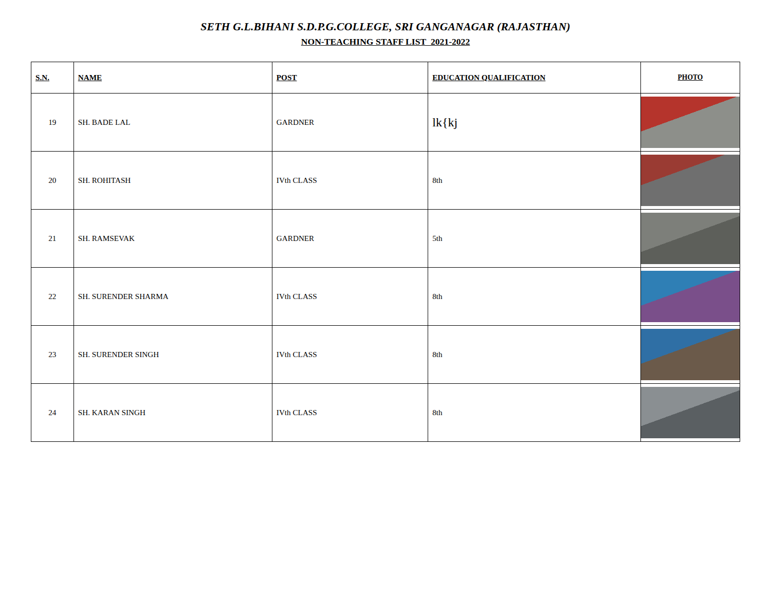SETH G.L.BIHANI S.D.P.G.COLLEGE, SRI GANGANAGAR (RAJASTHAN)
NON-TEACHING STAFF LIST 2021-2022
| S.N. | NAME | POST | EDUCATION QUALIFICATION | PHOTO |
| --- | --- | --- | --- | --- |
| 19 | SH. BADE LAL | GARDNER | lk{kj | |
| 20 | SH. ROHITASH | IVth CLASS | 8th | |
| 21 | SH. RAMSEVAK | GARDNER | 5th | |
| 22 | SH. SURENDER SHARMA | IVth CLASS | 8th | |
| 23 | SH. SURENDER SINGH | IVth CLASS | 8th | |
| 24 | SH. KARAN SINGH | IVth CLASS | 8th | |